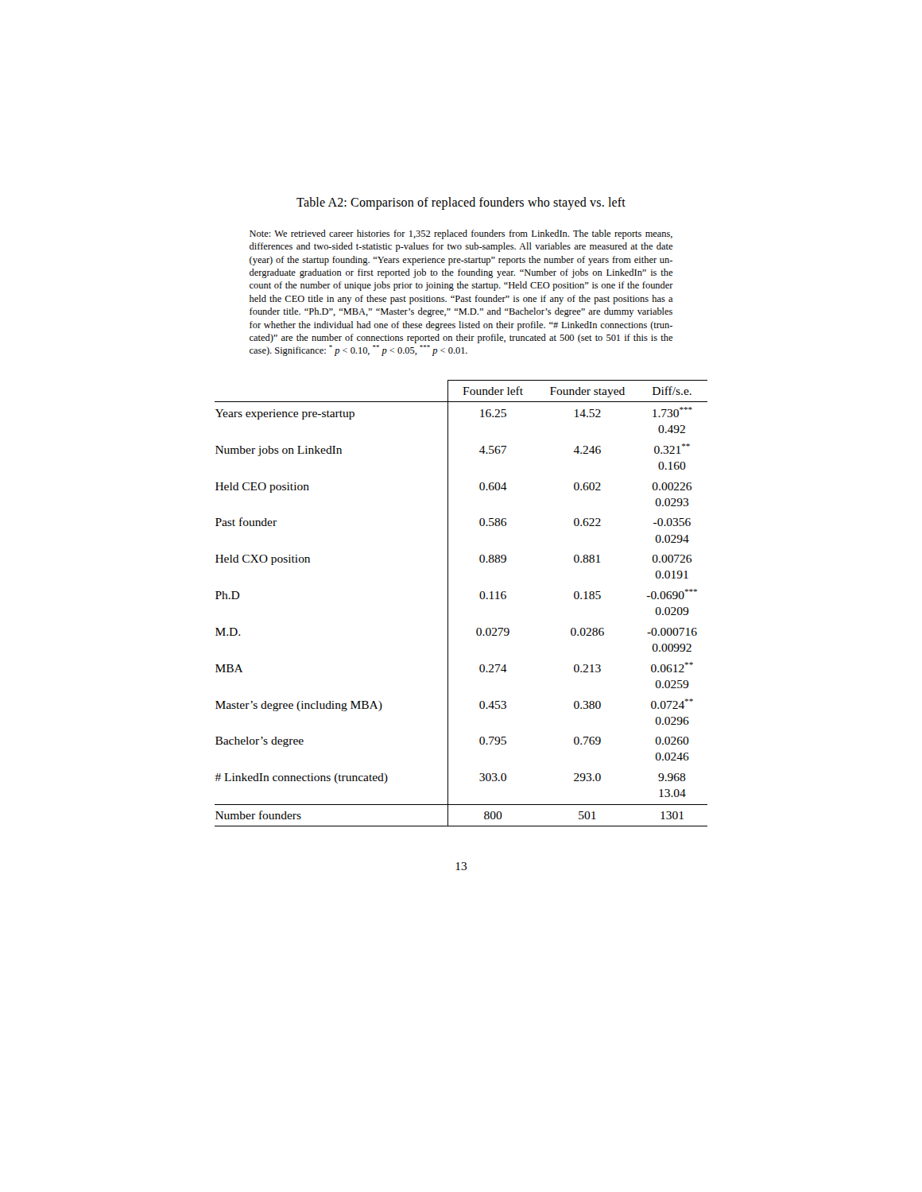Table A2: Comparison of replaced founders who stayed vs. left
Note: We retrieved career histories for 1,352 replaced founders from LinkedIn. The table reports means, differences and two-sided t-statistic p-values for two sub-samples. All variables are measured at the date (year) of the startup founding. “Years experience pre-startup” reports the number of years from either undergraduate graduation or first reported job to the founding year. “Number of jobs on LinkedIn” is the count of the number of unique jobs prior to joining the startup. “Held CEO position” is one if the founder held the CEO title in any of these past positions. “Past founder” is one if any of the past positions has a founder title. “Ph.D”, “MBA,” “Master’s degree,” “M.D.” and “Bachelor’s degree” are dummy variables for whether the individual had one of these degrees listed on their profile. “# LinkedIn connections (truncated)” are the number of connections reported on their profile, truncated at 500 (set to 501 if this is the case). Significance: * p < 0.10, ** p < 0.05, *** p < 0.01.
| | Founder left | Founder stayed | Diff/s.e. |
| Years experience pre-startup | 16.25 | 14.52 | 1.730 *** |
| | | | 0.492 |
| Number jobs on LinkedIn | 4.567 | 4.246 | 0.321 ** |
| | | | 0.160 |
| Held CEO position | 0.604 | 0.602 | 0.00226 |
| | | | 0.0293 |
| Past founder | 0.586 | 0.622 | -0.0356 |
| | | | 0.0294 |
| Held CXO position | 0.889 | 0.881 | 0.00726 |
| | | | 0.0191 |
| Ph.D | 0.116 | 0.185 | -0.0690 *** |
| | | | 0.0209 |
| M.D. | 0.0279 | 0.0286 | -0.000716 |
| | | | 0.00992 |
| MBA | 0.274 | 0.213 | 0.0612 ** |
| | | | 0.0259 |
| Master’s degree (including MBA) | 0.453 | 0.380 | 0.0724 ** |
| | | | 0.0296 |
| Bachelor’s degree | 0.795 | 0.769 | 0.0260 |
| | | | 0.0246 |
| # LinkedIn connections (truncated) | 303.0 | 293.0 | 9.968 |
| | | | 13.04 |
| Number founders | 800 | 501 | 1301 |
13